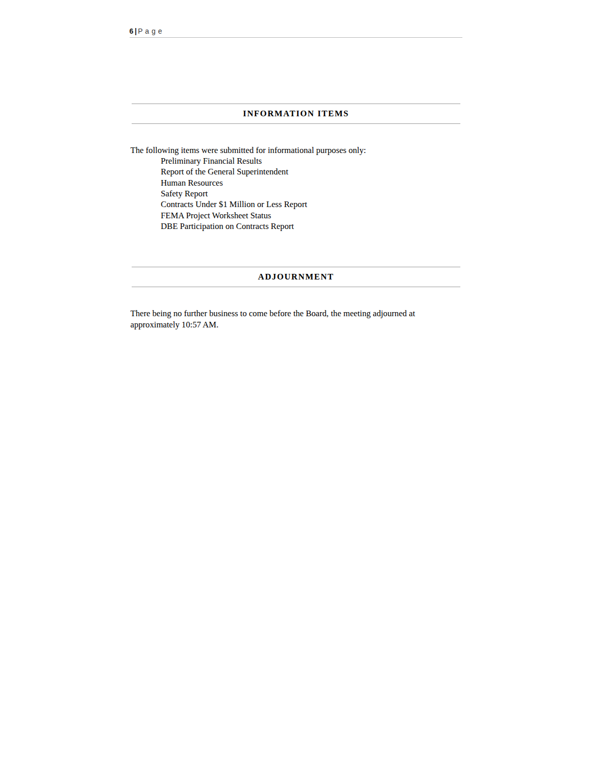6|P a g e
INFORMATION ITEMS
The following items were submitted for informational purposes only:
Preliminary Financial Results
Report of the General Superintendent
Human Resources
Safety Report
Contracts Under $1 Million or Less Report
FEMA Project Worksheet Status
DBE Participation on Contracts Report
ADJOURNMENT
There being no further business to come before the Board, the meeting adjourned at approximately 10:57 AM.